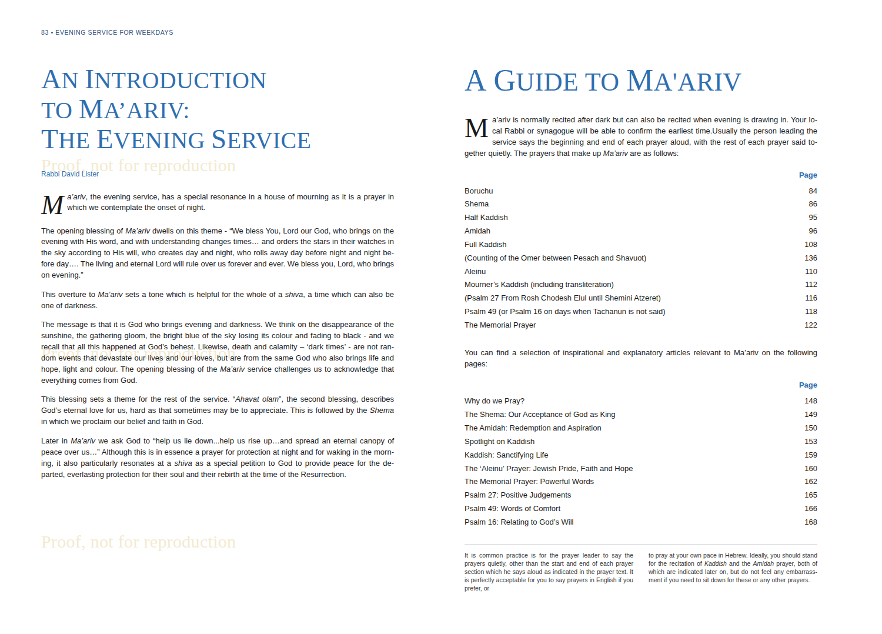83 • Evening Service for Weekdays
Proof, not for reproduction
Proof, not for reproduction
Proof, not for reproduction
AN INTRODUCTION
TO MA’ARIV:
THE EVENING SERVICE
Rabbi David Lister
Ma’ariv, the evening service, has a special resonance in a house of mourning as it is a prayer in which we contemplate the onset of night.
The opening blessing of Ma’ariv dwells on this theme - “We bless You, Lord our God, who brings on the evening with His word, and with understanding changes times… and orders the stars in their watches in the sky according to His will, who creates day and night, who rolls away day before night and night before day…. The living and eternal Lord will rule over us forever and ever. We bless you, Lord, who brings on evening.”
This overture to Ma’ariv sets a tone which is helpful for the whole of a shiva, a time which can also be one of darkness.
The message is that it is God who brings evening and darkness. We think on the disappearance of the sunshine, the gathering gloom, the bright blue of the sky losing its colour and fading to black - and we recall that all this happened at God’s behest. Likewise, death and calamity – ‘dark times’ - are not random events that devastate our lives and our loves, but are from the same God who also brings life and hope, light and colour. The opening blessing of the Ma’ariv service challenges us to acknowledge that everything comes from God.
This blessing sets a theme for the rest of the service. “Ahavat olam”, the second blessing, describes God’s eternal love for us, hard as that sometimes may be to appreciate. This is followed by the Shema in which we proclaim our belief and faith in God.
Later in Ma’ariv we ask God to “help us lie down...help us rise up…and spread an eternal canopy of peace over us…” Although this is in essence a prayer for protection at night and for waking in the morning, it also particularly resonates at a shiva as a special petition to God to provide peace for the departed, everlasting protection for their soul and their rebirth at the time of the Resurrection.
A GUIDE TO MA'ARIV
Ma’ariv is normally recited after dark but can also be recited when evening is drawing in. Your local Rabbi or synagogue will be able to confirm the earliest time.Usually the person leading the service says the beginning and end of each prayer aloud, with the rest of each prayer said together quietly. The prayers that make up Ma’ariv are as follows:
Page
| Boruchu | 84 |
| Shema | 86 |
| Half Kaddish | 95 |
| Amidah | 96 |
| Full Kaddish | 108 |
| (Counting of the Omer between Pesach and Shavuot) | 136 |
| Aleinu | 110 |
| Mourner’s Kaddish (including transliteration) | 112 |
| (Psalm 27 From Rosh Chodesh Elul until Shemini Atzeret) | 116 |
| Psalm 49 (or Psalm 16 on days when Tachanun is not said) | 118 |
| The Memorial Prayer | 122 |
You can find a selection of inspirational and explanatory articles relevant to Ma’ariv on the following pages:
Page
| Why do we Pray? | 148 |
| The Shema: Our Acceptance of God as King | 149 |
| The Amidah: Redemption and Aspiration | 150 |
| Spotlight on Kaddish | 153 |
| Kaddish: Sanctifying Life | 159 |
| The ‘Aleinu’ Prayer: Jewish Pride, Faith and Hope | 160 |
| The Memorial Prayer: Powerful Words | 162 |
| Psalm 27: Positive Judgements | 165 |
| Psalm 49: Words of Comfort | 166 |
| Psalm 16: Relating to God’s Will | 168 |
It is common practice is for the prayer leader to say the prayers quietly, other than the start and end of each prayer section which he says aloud as indicated in the prayer text. It is perfectly acceptable for you to say prayers in English if you prefer, or
to pray at your own pace in Hebrew. Ideally, you should stand for the recitation of Kaddish and the Amidah prayer, both of which are indicated later on, but do not feel any embarrassment if you need to sit down for these or any other prayers.